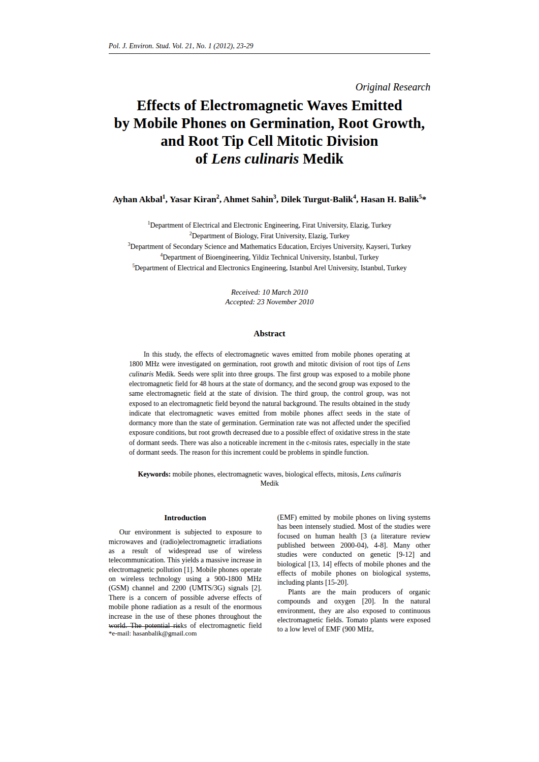Pol. J. Environ. Stud. Vol. 21, No. 1 (2012), 23-29
Original Research
Effects of Electromagnetic Waves Emitted
by Mobile Phones on Germination, Root Growth,
and Root Tip Cell Mitotic Division
of Lens culinaris Medik
Ayhan Akbal1, Yasar Kiran2, Ahmet Sahin3, Dilek Turgut-Balik4, Hasan H. Balik5*
1Department of Electrical and Electronic Engineering, Firat University, Elazig, Turkey
2Department of Biology, Firat University, Elazig, Turkey
3Department of Secondary Science and Mathematics Education, Erciyes University, Kayseri, Turkey
4Department of Bioengineering, Yildiz Technical University, Istanbul, Turkey
5Department of Electrical and Electronics Engineering, Istanbul Arel University, Istanbul, Turkey
Received: 10 March 2010
Accepted: 23 November 2010
Abstract
In this study, the effects of electromagnetic waves emitted from mobile phones operating at 1800 MHz were investigated on germination, root growth and mitotic division of root tips of Lens culinaris Medik. Seeds were split into three groups. The first group was exposed to a mobile phone electromagnetic field for 48 hours at the state of dormancy, and the second group was exposed to the same electromagnetic field at the state of division. The third group, the control group, was not exposed to an electromagnetic field beyond the natural background. The results obtained in the study indicate that electromagnetic waves emitted from mobile phones affect seeds in the state of dormancy more than the state of germination. Germination rate was not affected under the specified exposure conditions, but root growth decreased due to a possible effect of oxidative stress in the state of dormant seeds. There was also a noticeable increment in the c-mitosis rates, especially in the state of dormant seeds. The reason for this increment could be problems in spindle function.
Keywords: mobile phones, electromagnetic waves, biological effects, mitosis, Lens culinaris Medik
Introduction
Our environment is subjected to exposure to microwaves and (radio)electromagnetic irradiations as a result of widespread use of wireless telecommunication. This yields a massive increase in electromagnetic pollution [1]. Mobile phones operate on wireless technology using a 900-1800 MHz (GSM) channel and 2200 (UMTS/3G) signals [2]. There is a concern of possible adverse effects of mobile phone radiation as a result of the enormous increase in the use of these phones throughout the world. The potential risks of electromagnetic field (EMF) emitted by mobile phones on living systems has been intensely studied. Most of the studies were focused on human health [3 (a literature review published between 2000-04), 4-8]. Many other studies were conducted on genetic [9-12] and biological [13, 14] effects of mobile phones and the effects of mobile phones on biological systems, including plants [15-20].
Plants are the main producers of organic compounds and oxygen [20]. In the natural environment, they are also exposed to continuous electromagnetic fields. Tomato plants were exposed to a low level of EMF (900 MHz,
*e-mail: hasanbalik@gmail.com